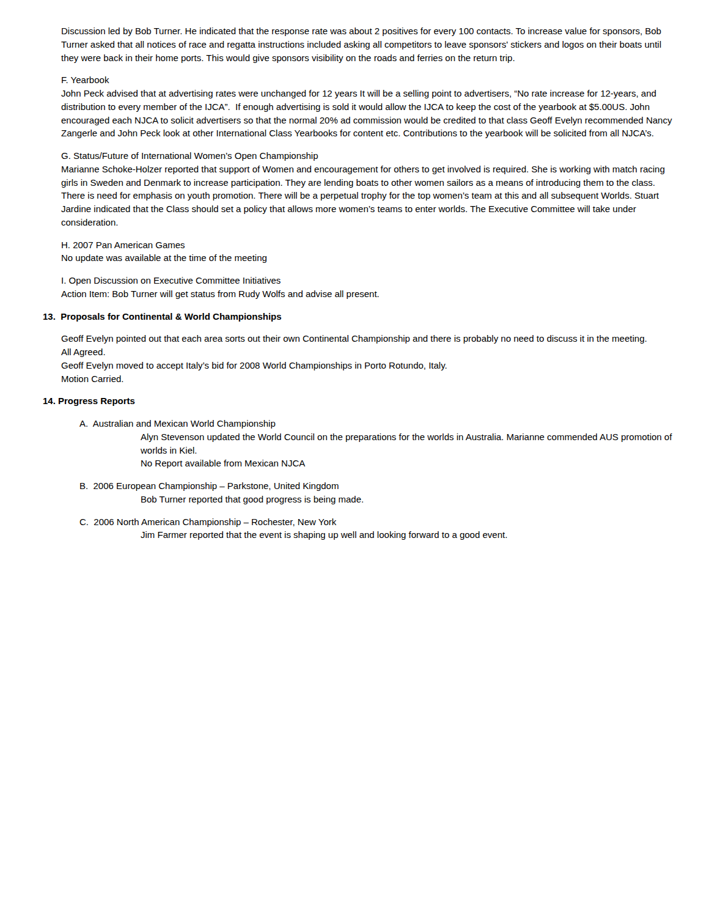Discussion led by Bob Turner. He indicated that the response rate was about 2 positives for every 100 contacts. To increase value for sponsors, Bob Turner asked that all notices of race and regatta instructions included asking all competitors to leave sponsors' stickers and logos on their boats until they were back in their home ports. This would give sponsors visibility on the roads and ferries on the return trip.
F. Yearbook
John Peck advised that at advertising rates were unchanged for 12 years It will be a selling point to advertisers, “No rate increase for 12-years, and distribution to every member of the IJCA”. If enough advertising is sold it would allow the IJCA to keep the cost of the yearbook at $5.00US. John encouraged each NJCA to solicit advertisers so that the normal 20% ad commission would be credited to that class Geoff Evelyn recommended Nancy Zangerle and John Peck look at other International Class Yearbooks for content etc. Contributions to the yearbook will be solicited from all NJCA’s.
G. Status/Future of International Women’s Open Championship
Marianne Schoke-Holzer reported that support of Women and encouragement for others to get involved is required. She is working with match racing girls in Sweden and Denmark to increase participation. They are lending boats to other women sailors as a means of introducing them to the class. There is need for emphasis on youth promotion. There will be a perpetual trophy for the top women’s team at this and all subsequent Worlds. Stuart Jardine indicated that the Class should set a policy that allows more women’s teams to enter worlds. The Executive Committee will take under consideration.
H. 2007 Pan American Games
No update was available at the time of the meeting
I. Open Discussion on Executive Committee Initiatives
Action Item: Bob Turner will get status from Rudy Wolfs and advise all present.
13. Proposals for Continental & World Championships
Geoff Evelyn pointed out that each area sorts out their own Continental Championship and there is probably no need to discuss it in the meeting.
All Agreed.
Geoff Evelyn moved to accept Italy’s bid for 2008 World Championships in Porto Rotundo, Italy.
Motion Carried.
14. Progress Reports
A. Australian and Mexican World Championship
Alyn Stevenson updated the World Council on the preparations for the worlds in Australia. Marianne commended AUS promotion of worlds in Kiel.
No Report available from Mexican NJCA
B. 2006 European Championship – Parkstone, United Kingdom
Bob Turner reported that good progress is being made.
C. 2006 North American Championship – Rochester, New York
Jim Farmer reported that the event is shaping up well and looking forward to a good event.